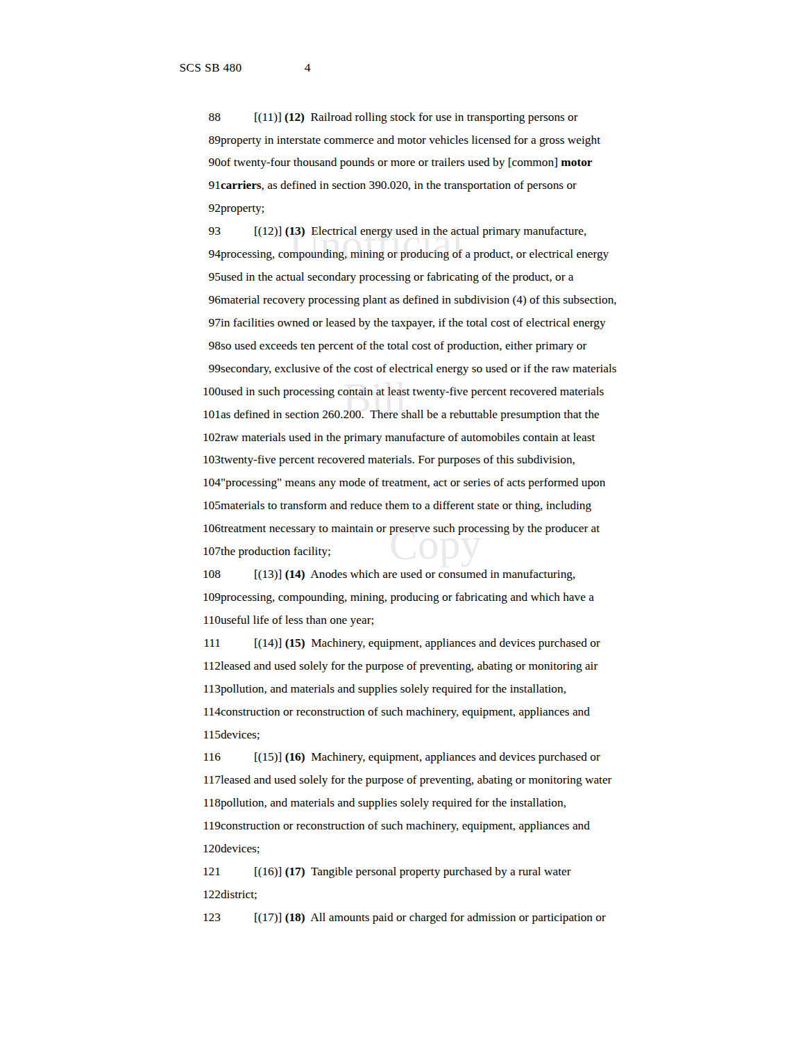Unofficial
Bill
Copy
SCS SB 480 4
| 88 | [(11)] (12) Railroad rolling stock for use in transporting persons or |
| 89 | property in interstate commerce and motor vehicles licensed for a gross weight |
| 90 | of twenty-four thousand pounds or more or trailers used by [common] motor |
| 91 | carriers , as defined in section 390.020, in the transportation of persons or |
| 92 | property; |
| 93 | [(12)] (13) Electrical energy used in the actual primary manufacture, |
| 94 | processing, compounding, mining or producing of a product, or electrical energy |
| 95 | used in the actual secondary processing or fabricating of the product, or a |
| 96 | material recovery processing plant as defined in subdivision (4) of this subsection, |
| 97 | in facilities owned or leased by the taxpayer, if the total cost of electrical energy |
| 98 | so used exceeds ten percent of the total cost of production, either primary or |
| 99 | secondary, exclusive of the cost of electrical energy so used or if the raw materials |
| 100 | used in such processing contain at least twenty-five percent recovered materials |
| 101 | as defined in section 260.200. There shall be a rebuttable presumption that the |
| 102 | raw materials used in the primary manufacture of automobiles contain at least |
| 103 | twenty-five percent recovered materials. For purposes of this subdivision, |
| 104 | "processing" means any mode of treatment, act or series of acts performed upon |
| 105 | materials to transform and reduce them to a different state or thing, including |
| 106 | treatment necessary to maintain or preserve such processing by the producer at |
| 107 | the production facility; |
| 108 | [(13)] (14) Anodes which are used or consumed in manufacturing, |
| 109 | processing, compounding, mining, producing or fabricating and which have a |
| 110 | useful life of less than one year; |
| 111 | [(14)] (15) Machinery, equipment, appliances and devices purchased or |
| 112 | leased and used solely for the purpose of preventing, abating or monitoring air |
| 113 | pollution, and materials and supplies solely required for the installation, |
| 114 | construction or reconstruction of such machinery, equipment, appliances and |
| 115 | devices; |
| 116 | [(15)] (16) Machinery, equipment, appliances and devices purchased or |
| 117 | leased and used solely for the purpose of preventing, abating or monitoring water |
| 118 | pollution, and materials and supplies solely required for the installation, |
| 119 | construction or reconstruction of such machinery, equipment, appliances and |
| 120 | devices; |
| 121 | [(16)] (17) Tangible personal property purchased by a rural water |
| 122 | district; |
| 123 | [(17)] (18) All amounts paid or charged for admission or participation or |